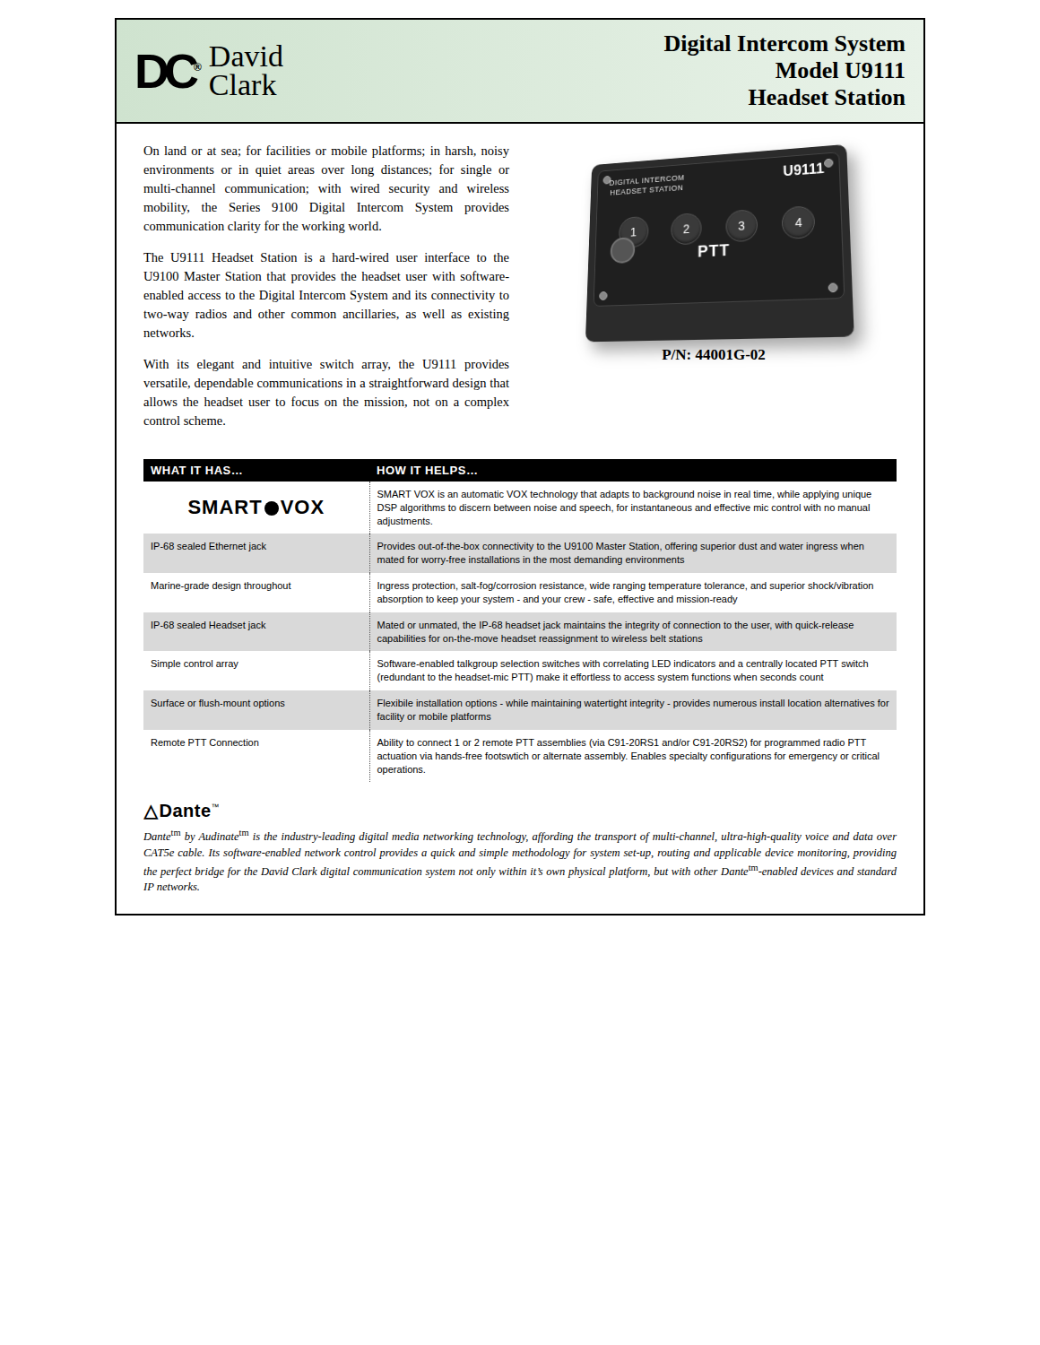DC®
David
Clark
Digital Intercom System
Model U9111
Headset Station
On land or at sea; for facilities or mobile platforms; in harsh, noisy environments or in quiet areas over long distances; for single or multi-channel communication; with wired security and wireless mobility, the Series 9100 Digital Intercom System provides communication clarity for the working world.
The U9111 Headset Station is a hard-wired user interface to the U9100 Master Station that provides the headset user with software-enabled access to the Digital Intercom System and its connectivity to two-way radios and other common ancillaries, as well as existing networks.
With its elegant and intuitive switch array, the U9111 provides versatile, dependable communications in a straightforward design that allows the headset user to focus on the mission, not on a complex control scheme.
DIGITAL INTERCOM
HEADSET STATION
U9111
1
2
3
4
PTT
P/N: 44001G-02
| WHAT IT HAS… | HOW IT HELPS… |
| --- | --- |
| SMART VOX | SMART VOX is an automatic VOX technology that adapts to background noise in real time, while applying unique DSP algorithms to discern between noise and speech, for instantaneous and effective mic control with no manual adjustments. |
| IP-68 sealed Ethernet jack | Provides out-of-the-box connectivity to the U9100 Master Station, offering superior dust and water ingress when mated for worry-free installations in the most demanding environments |
| Marine-grade design throughout | Ingress protection, salt-fog/corrosion resistance, wide ranging temperature tolerance, and superior shock/vibration absorption to keep your system - and your crew - safe, effective and mission-ready |
| IP-68 sealed Headset jack | Mated or unmated, the IP-68 headset jack maintains the integrity of connection to the user, with quick-release capabilities for on-the-move headset reassignment to wireless belt stations |
| Simple control array | Software-enabled talkgroup selection switches with correlating LED indicators and a centrally located PTT switch (redundant to the headset-mic PTT) make it effortless to access system functions when seconds count |
| Surface or flush-mount options | Flexibile installation options - while maintaining watertight integrity - provides numerous install location alternatives for facility or mobile platforms |
| Remote PTT Connection | Ability to connect 1 or 2 remote PTT assemblies (via C91-20RS1 and/or C91-20RS2) for programmed radio PTT actuation via hands-free footswtich or alternate assembly. Enables specialty configurations for emergency or critical operations. |
△Dante™
Dantetm by Audinatetm is the industry-leading digital media networking technology, affording the transport of multi-channel, ultra-high-quality voice and data over CAT5e cable. Its software-enabled network control provides a quick and simple methodology for system set-up, routing and applicable device monitoring, providing the perfect bridge for the David Clark digital communication system not only within it’s own physical platform, but with other Dantetm-enabled devices and standard IP networks.